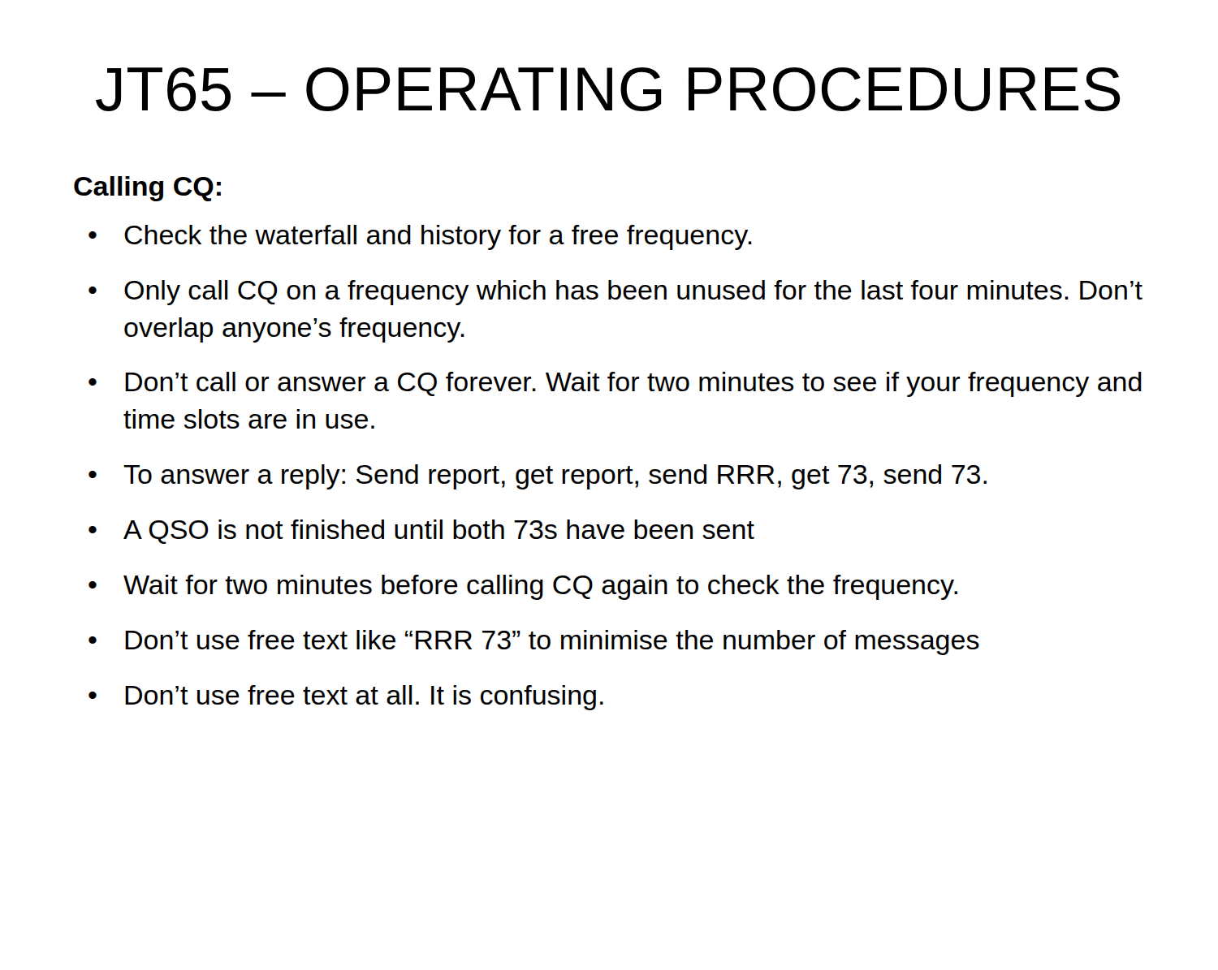JT65 – OPERATING PROCEDURES
Calling CQ:
Check the waterfall and history for a free frequency.
Only call CQ on a frequency which has been unused for the last four minutes. Don’t overlap anyone’s frequency.
Don’t call or answer a CQ forever. Wait for two minutes to see if your frequency and time slots are in use.
To answer a reply: Send report, get report, send RRR, get 73, send 73.
A QSO is not finished until both 73s have been sent
Wait for two minutes before calling CQ again to check the frequency.
Don’t use free text like “RRR 73” to minimise the number of messages
Don’t use free text at all. It is confusing.